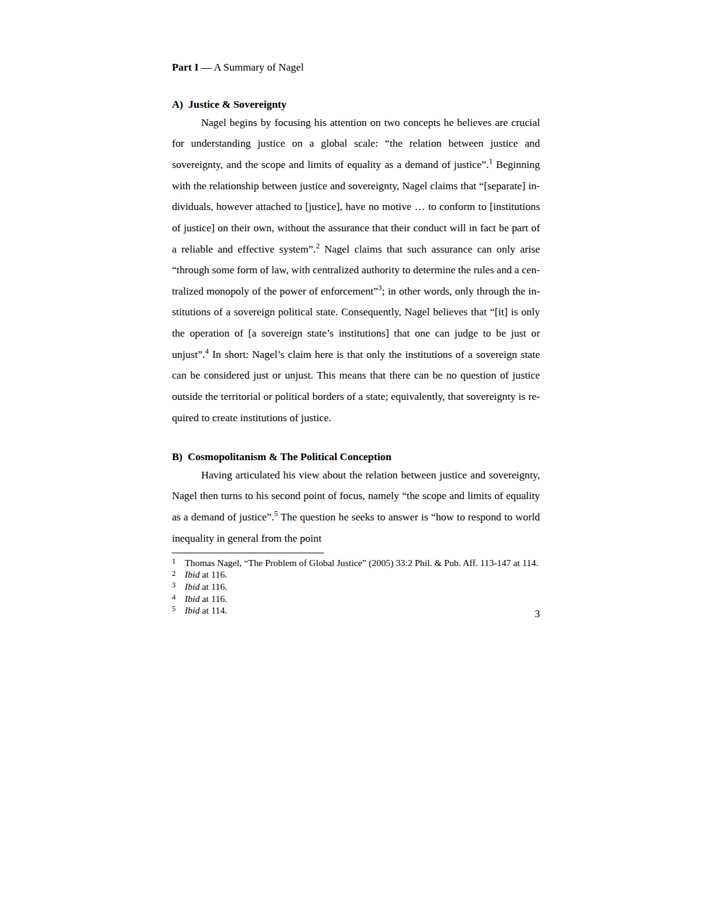Part I — A Summary of Nagel
A) Justice & Sovereignty
Nagel begins by focusing his attention on two concepts he believes are crucial for understanding justice on a global scale: “the relation between justice and sovereignty, and the scope and limits of equality as a demand of justice”.1 Beginning with the relationship between justice and sovereignty, Nagel claims that “[separate] individuals, however attached to [justice], have no motive … to conform to [institutions of justice] on their own, without the assurance that their conduct will in fact be part of a reliable and effective system”.2 Nagel claims that such assurance can only arise “through some form of law, with centralized authority to determine the rules and a centralized monopoly of the power of enforcement”3; in other words, only through the institutions of a sovereign political state. Consequently, Nagel believes that “[it] is only the operation of [a sovereign state’s institutions] that one can judge to be just or unjust”.4 In short: Nagel’s claim here is that only the institutions of a sovereign state can be considered just or unjust. This means that there can be no question of justice outside the territorial or political borders of a state; equivalently, that sovereignty is required to create institutions of justice.
B) Cosmopolitanism & The Political Conception
Having articulated his view about the relation between justice and sovereignty, Nagel then turns to his second point of focus, namely “the scope and limits of equality as a demand of justice”.5 The question he seeks to answer is “how to respond to world inequality in general from the point
1 Thomas Nagel, “The Problem of Global Justice” (2005) 33:2 Phil. & Pub. Aff. 113-147 at 114.
2 Ibid at 116.
3 Ibid at 116.
4 Ibid at 116.
5 Ibid at 114.
3